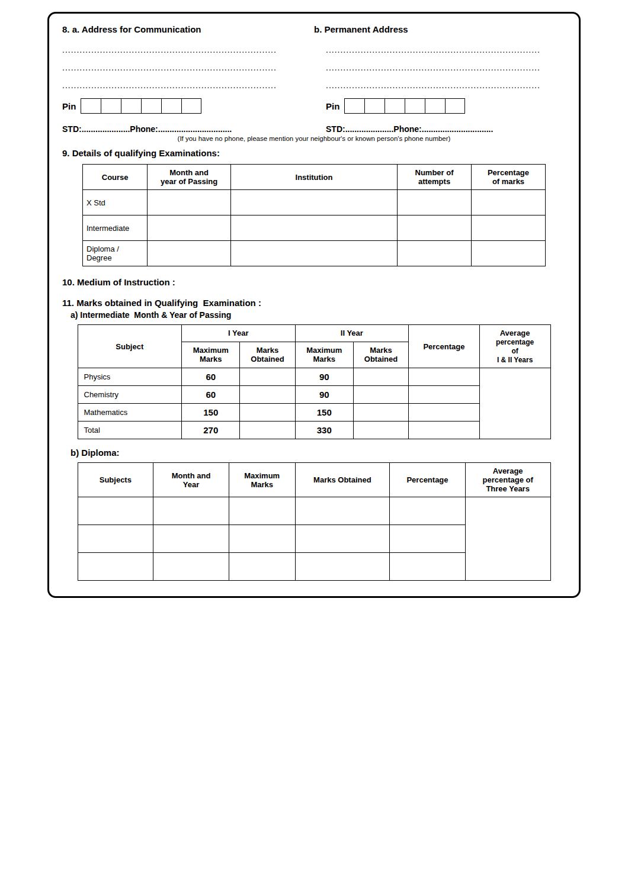8. a. Address for Communication
b. Permanent Address
..........................................................................
..........................................................................
..........................................................................
Pin
..........................................................................
..........................................................................
..........................................................................
Pin
STD:.....................Phone:................................
STD:.....................Phone:...............................
(If you have no phone, please mention your neighbour's or known person's phone number)
9. Details of qualifying Examinations:
| Course | Month and year of Passing | Institution | Number of attempts | Percentage of marks |
| --- | --- | --- | --- | --- |
| X Std | | | | |
| Intermediate | | | | |
| Diploma / Degree | | | | |
10. Medium of Instruction :
11. Marks obtained in Qualifying Examination :
a) Intermediate Month & Year of Passing
| Subject | I Year | II Year | Percentage | Average percentage of I & II Years |
| --- | --- | --- | --- | --- |
| Maximum Marks | Marks Obtained | Maximum Marks | Marks Obtained |
| Physics | 60 | | 90 | | | |
| Chemistry | 60 | | 90 | | |
| Mathematics | 150 | | 150 | | |
| Total | 270 | | 330 | | |
b) Diploma:
| Subjects | Month and Year | Maximum Marks | Marks Obtained | Percentage | Average percentage of Three Years |
| --- | --- | --- | --- | --- | --- |